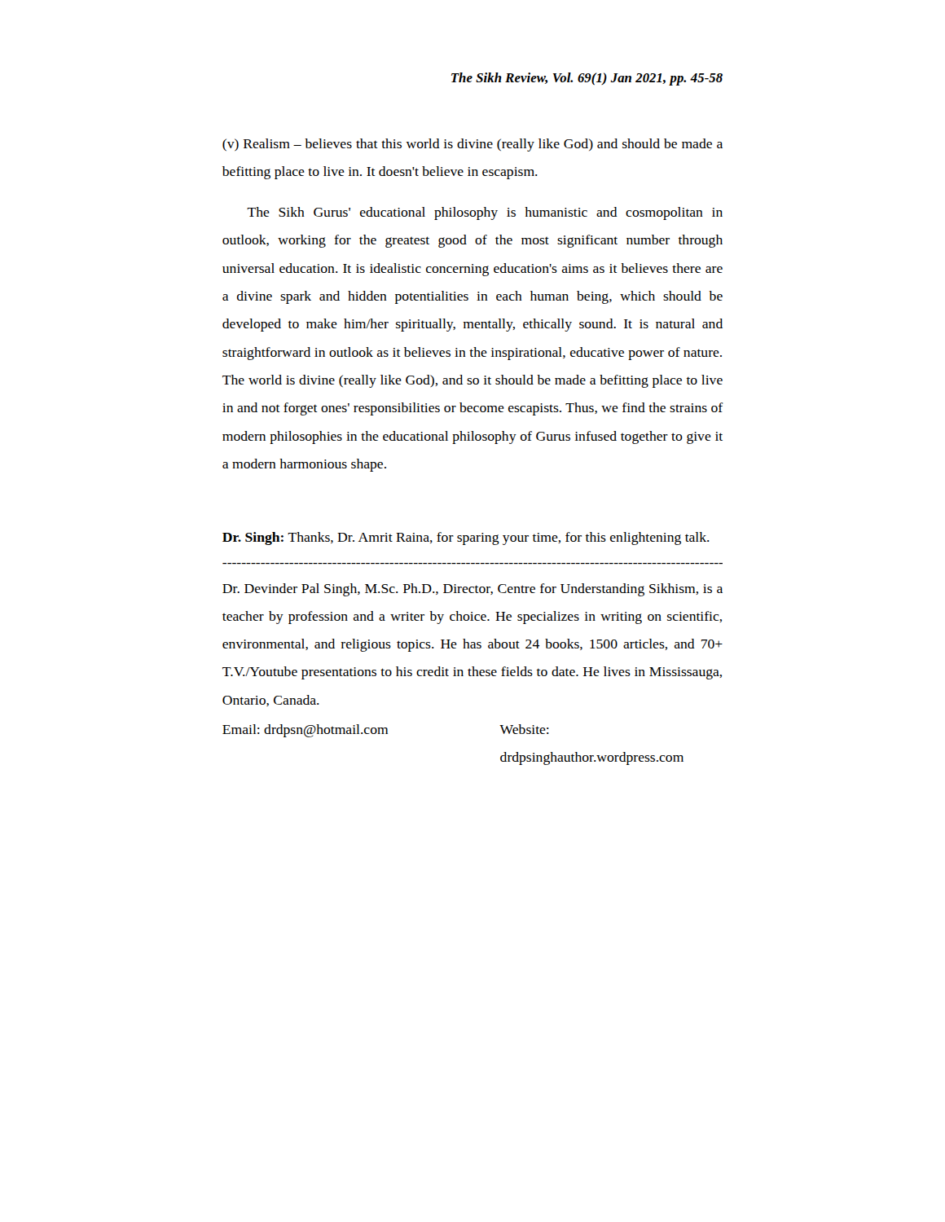The Sikh Review, Vol. 69(1) Jan 2021, pp. 45-58
(v) Realism – believes that this world is divine (really like God) and should be made a befitting place to live in. It doesn't believe in escapism.
The Sikh Gurus' educational philosophy is humanistic and cosmopolitan in outlook, working for the greatest good of the most significant number through universal education. It is idealistic concerning education's aims as it believes there are a divine spark and hidden potentialities in each human being, which should be developed to make him/her spiritually, mentally, ethically sound. It is natural and straightforward in outlook as it believes in the inspirational, educative power of nature. The world is divine (really like God), and so it should be made a befitting place to live in and not forget ones' responsibilities or become escapists. Thus, we find the strains of modern philosophies in the educational philosophy of Gurus infused together to give it a modern harmonious shape.
Dr. Singh: Thanks, Dr. Amrit Raina, for sparing your time, for this enlightening talk.
-----------------------------------------------------------------------------------------------------------
Dr. Devinder Pal Singh, M.Sc. Ph.D., Director, Centre for Understanding Sikhism, is a teacher by profession and a writer by choice. He specializes in writing on scientific, environmental, and religious topics. He has about 24 books, 1500 articles, and 70+ T.V./Youtube presentations to his credit in these fields to date. He lives in Mississauga, Ontario, Canada.
Email: drdpsn@hotmail.com Website: drdpsinghauthor.wordpress.com